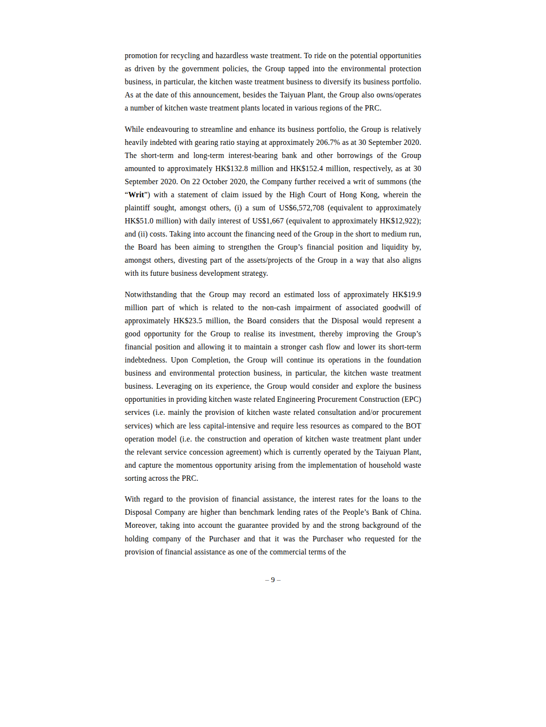promotion for recycling and hazardless waste treatment. To ride on the potential opportunities as driven by the government policies, the Group tapped into the environmental protection business, in particular, the kitchen waste treatment business to diversify its business portfolio. As at the date of this announcement, besides the Taiyuan Plant, the Group also owns/operates a number of kitchen waste treatment plants located in various regions of the PRC.
While endeavouring to streamline and enhance its business portfolio, the Group is relatively heavily indebted with gearing ratio staying at approximately 206.7% as at 30 September 2020. The short-term and long-term interest-bearing bank and other borrowings of the Group amounted to approximately HK$132.8 million and HK$152.4 million, respectively, as at 30 September 2020. On 22 October 2020, the Company further received a writ of summons (the “Writ”) with a statement of claim issued by the High Court of Hong Kong, wherein the plaintiff sought, amongst others, (i) a sum of US$6,572,708 (equivalent to approximately HK$51.0 million) with daily interest of US$1,667 (equivalent to approximately HK$12,922); and (ii) costs. Taking into account the financing need of the Group in the short to medium run, the Board has been aiming to strengthen the Group’s financial position and liquidity by, amongst others, divesting part of the assets/projects of the Group in a way that also aligns with its future business development strategy.
Notwithstanding that the Group may record an estimated loss of approximately HK$19.9 million part of which is related to the non-cash impairment of associated goodwill of approximately HK$23.5 million, the Board considers that the Disposal would represent a good opportunity for the Group to realise its investment, thereby improving the Group’s financial position and allowing it to maintain a stronger cash flow and lower its short-term indebtedness. Upon Completion, the Group will continue its operations in the foundation business and environmental protection business, in particular, the kitchen waste treatment business. Leveraging on its experience, the Group would consider and explore the business opportunities in providing kitchen waste related Engineering Procurement Construction (EPC) services (i.e. mainly the provision of kitchen waste related consultation and/or procurement services) which are less capital-intensive and require less resources as compared to the BOT operation model (i.e. the construction and operation of kitchen waste treatment plant under the relevant service concession agreement) which is currently operated by the Taiyuan Plant, and capture the momentous opportunity arising from the implementation of household waste sorting across the PRC.
With regard to the provision of financial assistance, the interest rates for the loans to the Disposal Company are higher than benchmark lending rates of the People’s Bank of China. Moreover, taking into account the guarantee provided by and the strong background of the holding company of the Purchaser and that it was the Purchaser who requested for the provision of financial assistance as one of the commercial terms of the
– 9 –